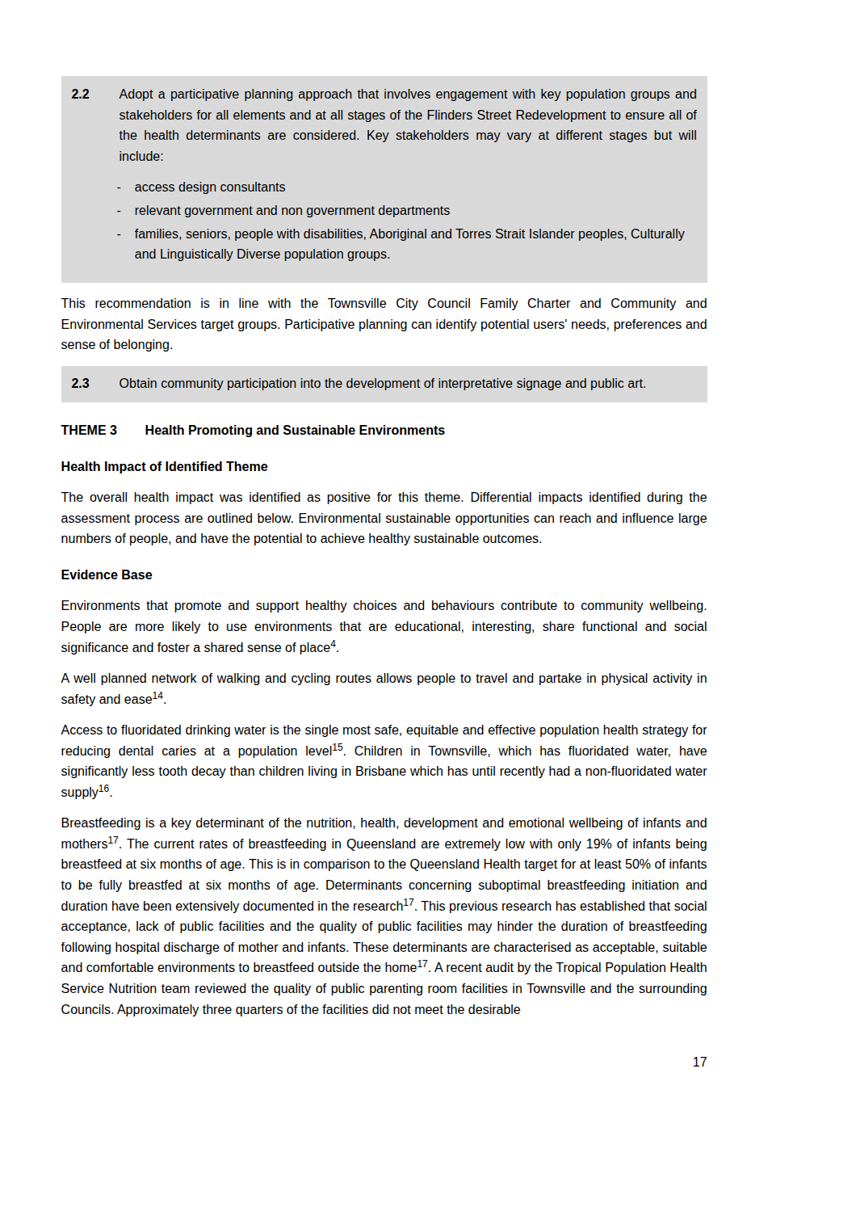2.2 Adopt a participative planning approach that involves engagement with key population groups and stakeholders for all elements and at all stages of the Flinders Street Redevelopment to ensure all of the health determinants are considered. Key stakeholders may vary at different stages but will include:
access design consultants
relevant government and non government departments
families, seniors, people with disabilities, Aboriginal and Torres Strait Islander peoples, Culturally and Linguistically Diverse population groups.
This recommendation is in line with the Townsville City Council Family Charter and Community and Environmental Services target groups. Participative planning can identify potential users' needs, preferences and sense of belonging.
2.3 Obtain community participation into the development of interpretative signage and public art.
THEME 3 Health Promoting and Sustainable Environments
Health Impact of Identified Theme
The overall health impact was identified as positive for this theme. Differential impacts identified during the assessment process are outlined below. Environmental sustainable opportunities can reach and influence large numbers of people, and have the potential to achieve healthy sustainable outcomes.
Evidence Base
Environments that promote and support healthy choices and behaviours contribute to community wellbeing. People are more likely to use environments that are educational, interesting, share functional and social significance and foster a shared sense of place4.
A well planned network of walking and cycling routes allows people to travel and partake in physical activity in safety and ease14.
Access to fluoridated drinking water is the single most safe, equitable and effective population health strategy for reducing dental caries at a population level15. Children in Townsville, which has fluoridated water, have significantly less tooth decay than children living in Brisbane which has until recently had a non-fluoridated water supply16.
Breastfeeding is a key determinant of the nutrition, health, development and emotional wellbeing of infants and mothers17. The current rates of breastfeeding in Queensland are extremely low with only 19% of infants being breastfeed at six months of age. This is in comparison to the Queensland Health target for at least 50% of infants to be fully breastfed at six months of age. Determinants concerning suboptimal breastfeeding initiation and duration have been extensively documented in the research17. This previous research has established that social acceptance, lack of public facilities and the quality of public facilities may hinder the duration of breastfeeding following hospital discharge of mother and infants. These determinants are characterised as acceptable, suitable and comfortable environments to breastfeed outside the home17. A recent audit by the Tropical Population Health Service Nutrition team reviewed the quality of public parenting room facilities in Townsville and the surrounding Councils. Approximately three quarters of the facilities did not meet the desirable
17